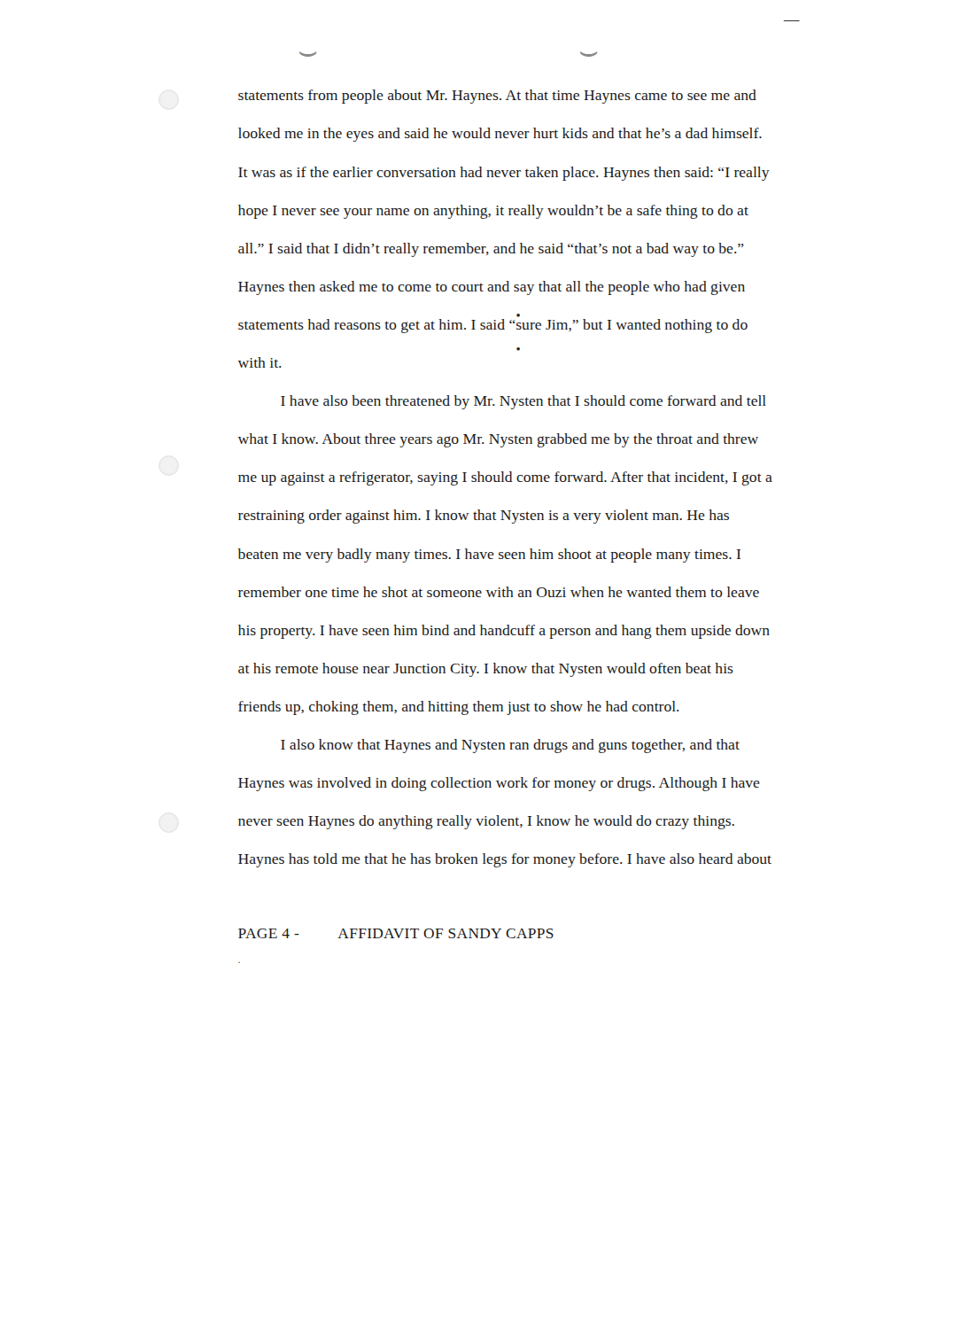—
⌣
⌣
•
•
statements from people about Mr. Haynes. At that time Haynes came to see me and looked me in the eyes and said he would never hurt kids and that he’s a dad himself. It was as if the earlier conversation had never taken place. Haynes then said: “I really hope I never see your name on anything, it really wouldn’t be a safe thing to do at all.” I said that I didn’t really remember, and he said “that’s not a bad way to be.” Haynes then asked me to come to court and say that all the people who had given statements had reasons to get at him. I said “sure Jim,” but I wanted nothing to do with it.
I have also been threatened by Mr. Nysten that I should come forward and tell what I know. About three years ago Mr. Nysten grabbed me by the throat and threw me up against a refrigerator, saying I should come forward. After that incident, I got a restraining order against him. I know that Nysten is a very violent man. He has beaten me very badly many times. I have seen him shoot at people many times. I remember one time he shot at someone with an Ouzi when he wanted them to leave his property. I have seen him bind and handcuff a person and hang them upside down at his remote house near Junction City. I know that Nysten would often beat his friends up, choking them, and hitting them just to show he had control.
I also know that Haynes and Nysten ran drugs and guns together, and that Haynes was involved in doing collection work for money or drugs. Although I have never seen Haynes do anything really violent, I know he would do crazy things. Haynes has told me that he has broken legs for money before. I have also heard about
PAGE 4 - AFFIDAVIT OF SANDY CAPPS
.